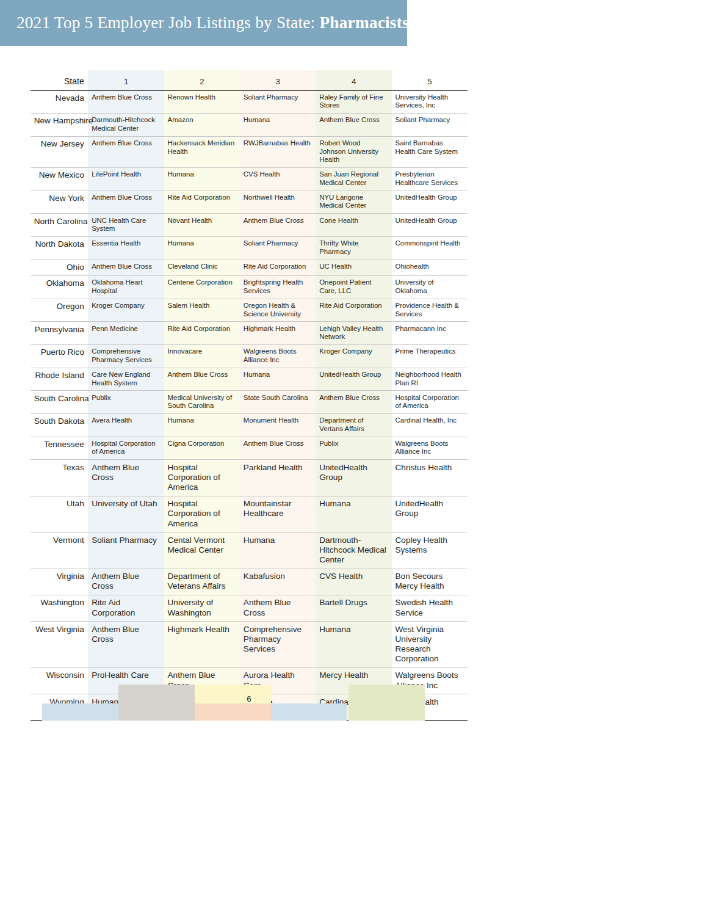2021 Top 5 Employer Job Listings by State: Pharmacists (continued)
| State | 1 | 2 | 3 | 4 | 5 |
| --- | --- | --- | --- | --- | --- |
| Nevada | Anthem Blue Cross | Renown Health | Soliant Pharmacy | Raley Family of Fine Stores | University Health Services, Inc |
| New Hampshire | Darmouth-Hitchcock Medical Center | Amazon | Humana | Anthem Blue Cross | Soliant Pharmacy |
| New Jersey | Anthem Blue Cross | Hackensack Meridian Health | RWJBarnabas Health | Robert Wood Johnson University Health | Saint Barnabas Health Care System |
| New Mexico | LifePoint Health | Humana | CVS Health | San Juan Regional Medical Center | Presbyterian Healthcare Services |
| New York | Anthem Blue Cross | Rite Aid Corporation | Northwell Health | NYU Langone Medical Center | UnitedHealth Group |
| North Carolina | UNC Health Care System | Novant Health | Anthem Blue Cross | Cone Health | UnitedHealth Group |
| North Dakota | Essentia Health | Humana | Soliant Pharmacy | Thrifty White Pharmacy | Commonspirit Health |
| Ohio | Anthem Blue Cross | Cleveland Clinic | Rite Aid Corporation | UC Health | Ohiohealth |
| Oklahoma | Oklahoma Heart Hospital | Centene Corporation | Brightspring Health Services | Onepoint Patient Care, LLC | University of Oklahoma |
| Oregon | Kroger Company | Salem Health | Oregon Health & Science University | Rite Aid Corporation | Providence Health & Services |
| Pennsylvania | Penn Medicine | Rite Aid Corporation | Highmark Health | Lehigh Valley Health Network | Pharmacann Inc |
| Puerto Rico | Comprehensive Pharmacy Services | Innovacare | Walgreens Boots Alliance Inc | Kroger Company | Prime Therapeutics |
| Rhode Island | Care New England Health System | Anthem Blue Cross | Humana | UnitedHealth Group | Neighborhood Health Plan RI |
| South Carolina | Publix | Medical University of South Carolina | State South Carolina | Anthem Blue Cross | Hospital Corporation of America |
| South Dakota | Avera Health | Humana | Monument Health | Department of Vertans Affairs | Cardinal Health, Inc |
| Tennessee | Hospital Corporation of America | Cigna Corporation | Anthem Blue Cross | Publix | Walgreens Boots Alliance Inc |
| Texas | Anthem Blue Cross | Hospital Corporation of America | Parkland Health | UnitedHealth Group | Christus Health |
| Utah | University of Utah | Hospital Corporation of America | Mountainstar Healthcare | Humana | UnitedHealth Group |
| Vermont | Soliant Pharmacy | Cental Vermont Medical Center | Humana | Dartmouth-Hitchcock Medical Center | Copley Health Systems |
| Virginia | Anthem Blue Cross | Department of Veterans Affairs | Kabafusion | CVS Health | Bon Secours Mercy Health |
| Washington | Rite Aid Corporation | University of Washington | Anthem Blue Cross | Bartell Drugs | Swedish Health Service |
| West Virginia | Anthem Blue Cross | Highmark Health | Comprehensive Pharmacy Services | Humana | West Virginia University Research Corporation |
| Wisconsin | ProHealth Care | Anthem Blue Cross | Aurora Health Care | Mercy Health | Walgreens Boots Alliance Inc |
| Wyoming | Humana | Kroger Company | Change Healthcare | Cardinal Health, Inc | CVS Health |
6